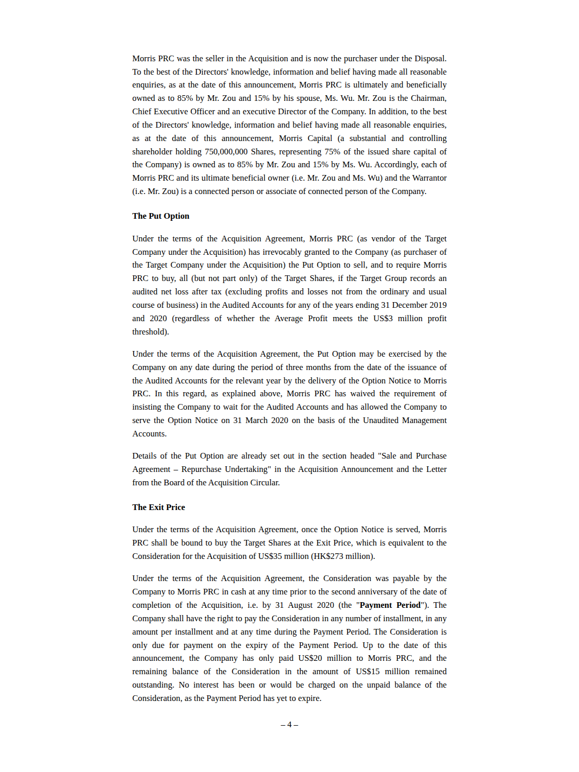Morris PRC was the seller in the Acquisition and is now the purchaser under the Disposal. To the best of the Directors' knowledge, information and belief having made all reasonable enquiries, as at the date of this announcement, Morris PRC is ultimately and beneficially owned as to 85% by Mr. Zou and 15% by his spouse, Ms. Wu. Mr. Zou is the Chairman, Chief Executive Officer and an executive Director of the Company. In addition, to the best of the Directors' knowledge, information and belief having made all reasonable enquiries, as at the date of this announcement, Morris Capital (a substantial and controlling shareholder holding 750,000,000 Shares, representing 75% of the issued share capital of the Company) is owned as to 85% by Mr. Zou and 15% by Ms. Wu. Accordingly, each of Morris PRC and its ultimate beneficial owner (i.e. Mr. Zou and Ms. Wu) and the Warrantor (i.e. Mr. Zou) is a connected person or associate of connected person of the Company.
The Put Option
Under the terms of the Acquisition Agreement, Morris PRC (as vendor of the Target Company under the Acquisition) has irrevocably granted to the Company (as purchaser of the Target Company under the Acquisition) the Put Option to sell, and to require Morris PRC to buy, all (but not part only) of the Target Shares, if the Target Group records an audited net loss after tax (excluding profits and losses not from the ordinary and usual course of business) in the Audited Accounts for any of the years ending 31 December 2019 and 2020 (regardless of whether the Average Profit meets the US$3 million profit threshold).
Under the terms of the Acquisition Agreement, the Put Option may be exercised by the Company on any date during the period of three months from the date of the issuance of the Audited Accounts for the relevant year by the delivery of the Option Notice to Morris PRC. In this regard, as explained above, Morris PRC has waived the requirement of insisting the Company to wait for the Audited Accounts and has allowed the Company to serve the Option Notice on 31 March 2020 on the basis of the Unaudited Management Accounts.
Details of the Put Option are already set out in the section headed "Sale and Purchase Agreement – Repurchase Undertaking" in the Acquisition Announcement and the Letter from the Board of the Acquisition Circular.
The Exit Price
Under the terms of the Acquisition Agreement, once the Option Notice is served, Morris PRC shall be bound to buy the Target Shares at the Exit Price, which is equivalent to the Consideration for the Acquisition of US$35 million (HK$273 million).
Under the terms of the Acquisition Agreement, the Consideration was payable by the Company to Morris PRC in cash at any time prior to the second anniversary of the date of completion of the Acquisition, i.e. by 31 August 2020 (the "Payment Period"). The Company shall have the right to pay the Consideration in any number of installment, in any amount per installment and at any time during the Payment Period. The Consideration is only due for payment on the expiry of the Payment Period. Up to the date of this announcement, the Company has only paid US$20 million to Morris PRC, and the remaining balance of the Consideration in the amount of US$15 million remained outstanding. No interest has been or would be charged on the unpaid balance of the Consideration, as the Payment Period has yet to expire.
– 4 –